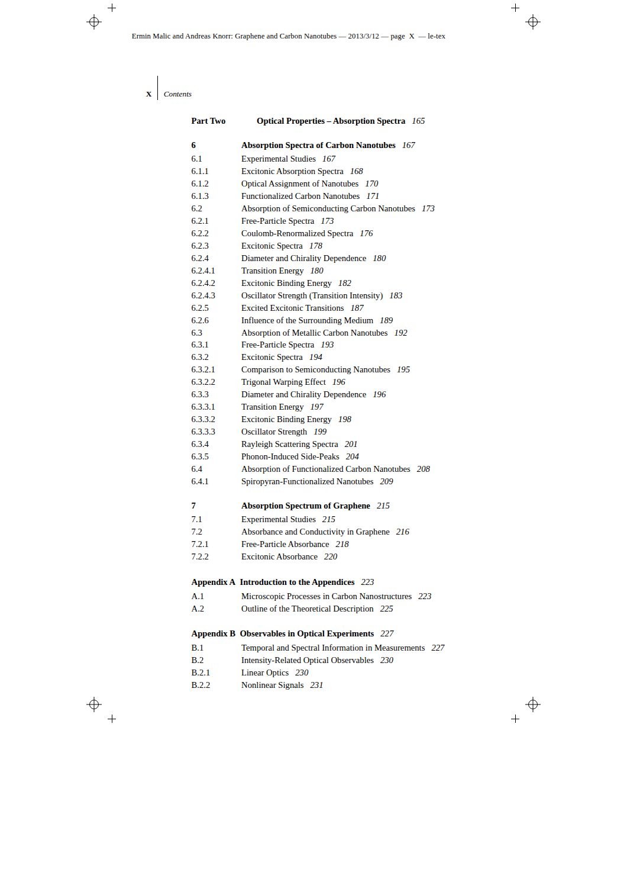Ermin Malic and Andreas Knorr: Graphene and Carbon Nanotubes — 2013/3/12 — page X — le-tex
X Contents
Part Two Optical Properties – Absorption Spectra 165
6 Absorption Spectra of Carbon Nanotubes 167
6.1 Experimental Studies 167
6.1.1 Excitonic Absorption Spectra 168
6.1.2 Optical Assignment of Nanotubes 170
6.1.3 Functionalized Carbon Nanotubes 171
6.2 Absorption of Semiconducting Carbon Nanotubes 173
6.2.1 Free-Particle Spectra 173
6.2.2 Coulomb-Renormalized Spectra 176
6.2.3 Excitonic Spectra 178
6.2.4 Diameter and Chirality Dependence 180
6.2.4.1 Transition Energy 180
6.2.4.2 Excitonic Binding Energy 182
6.2.4.3 Oscillator Strength (Transition Intensity) 183
6.2.5 Excited Excitonic Transitions 187
6.2.6 Influence of the Surrounding Medium 189
6.3 Absorption of Metallic Carbon Nanotubes 192
6.3.1 Free-Particle Spectra 193
6.3.2 Excitonic Spectra 194
6.3.2.1 Comparison to Semiconducting Nanotubes 195
6.3.2.2 Trigonal Warping Effect 196
6.3.3 Diameter and Chirality Dependence 196
6.3.3.1 Transition Energy 197
6.3.3.2 Excitonic Binding Energy 198
6.3.3.3 Oscillator Strength 199
6.3.4 Rayleigh Scattering Spectra 201
6.3.5 Phonon-Induced Side-Peaks 204
6.4 Absorption of Functionalized Carbon Nanotubes 208
6.4.1 Spiropyran-Functionalized Nanotubes 209
7 Absorption Spectrum of Graphene 215
7.1 Experimental Studies 215
7.2 Absorbance and Conductivity in Graphene 216
7.2.1 Free-Particle Absorbance 218
7.2.2 Excitonic Absorbance 220
Appendix A Introduction to the Appendices 223
A.1 Microscopic Processes in Carbon Nanostructures 223
A.2 Outline of the Theoretical Description 225
Appendix B Observables in Optical Experiments 227
B.1 Temporal and Spectral Information in Measurements 227
B.2 Intensity-Related Optical Observables 230
B.2.1 Linear Optics 230
B.2.2 Nonlinear Signals 231